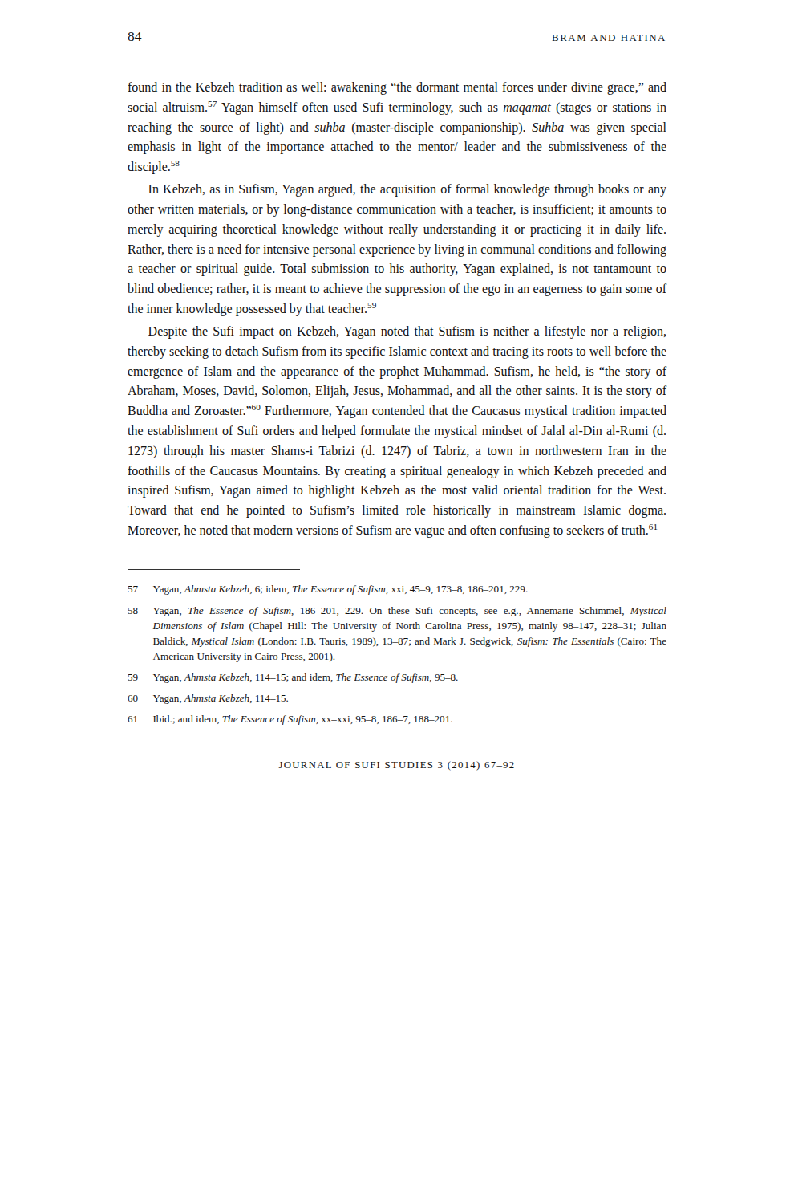84 Bram and Hatina
found in the Kebzeh tradition as well: awakening “the dormant mental forces under divine grace,” and social altruism.57 Yagan himself often used Sufi terminology, such as maqamat (stages or stations in reaching the source of light) and suhba (master-disciple companionship). Suhba was given special emphasis in light of the importance attached to the mentor/ leader and the submissiveness of the disciple.58
In Kebzeh, as in Sufism, Yagan argued, the acquisition of formal knowledge through books or any other written materials, or by long-distance communication with a teacher, is insufficient; it amounts to merely acquiring theoretical knowledge without really understanding it or practicing it in daily life. Rather, there is a need for intensive personal experience by living in communal conditions and following a teacher or spiritual guide. Total submission to his authority, Yagan explained, is not tantamount to blind obedience; rather, it is meant to achieve the suppression of the ego in an eagerness to gain some of the inner knowledge possessed by that teacher.59
Despite the Sufi impact on Kebzeh, Yagan noted that Sufism is neither a lifestyle nor a religion, thereby seeking to detach Sufism from its specific Islamic context and tracing its roots to well before the emergence of Islam and the appearance of the prophet Muhammad. Sufism, he held, is “the story of Abraham, Moses, David, Solomon, Elijah, Jesus, Mohammad, and all the other saints. It is the story of Buddha and Zoroaster.”60 Furthermore, Yagan contended that the Caucasus mystical tradition impacted the establishment of Sufi orders and helped formulate the mystical mindset of Jalal al-Din al-Rumi (d. 1273) through his master Shams-i Tabrizi (d. 1247) of Tabriz, a town in northwestern Iran in the foothills of the Caucasus Mountains. By creating a spiritual genealogy in which Kebzeh preceded and inspired Sufism, Yagan aimed to highlight Kebzeh as the most valid oriental tradition for the West. Toward that end he pointed to Sufism’s limited role historically in mainstream Islamic dogma. Moreover, he noted that modern versions of Sufism are vague and often confusing to seekers of truth.61
Yagan, Ahmsta Kebzeh, 6; idem, The Essence of Sufism, xxi, 45–9, 173–8, 186–201, 229.
Yagan, The Essence of Sufism, 186–201, 229. On these Sufi concepts, see e.g., Annemarie Schimmel, Mystical Dimensions of Islam (Chapel Hill: The University of North Carolina Press, 1975), mainly 98–147, 228–31; Julian Baldick, Mystical Islam (London: I.B. Tauris, 1989), 13–87; and Mark J. Sedgwick, Sufism: The Essentials (Cairo: The American University in Cairo Press, 2001).
Yagan, Ahmsta Kebzeh, 114–15; and idem, The Essence of Sufism, 95–8.
Yagan, Ahmsta Kebzeh, 114–15.
Ibid.; and idem, The Essence of Sufism, xx–xxi, 95–8, 186–7, 188–201.
Journal of Sufi Studies 3 (2014) 67–92